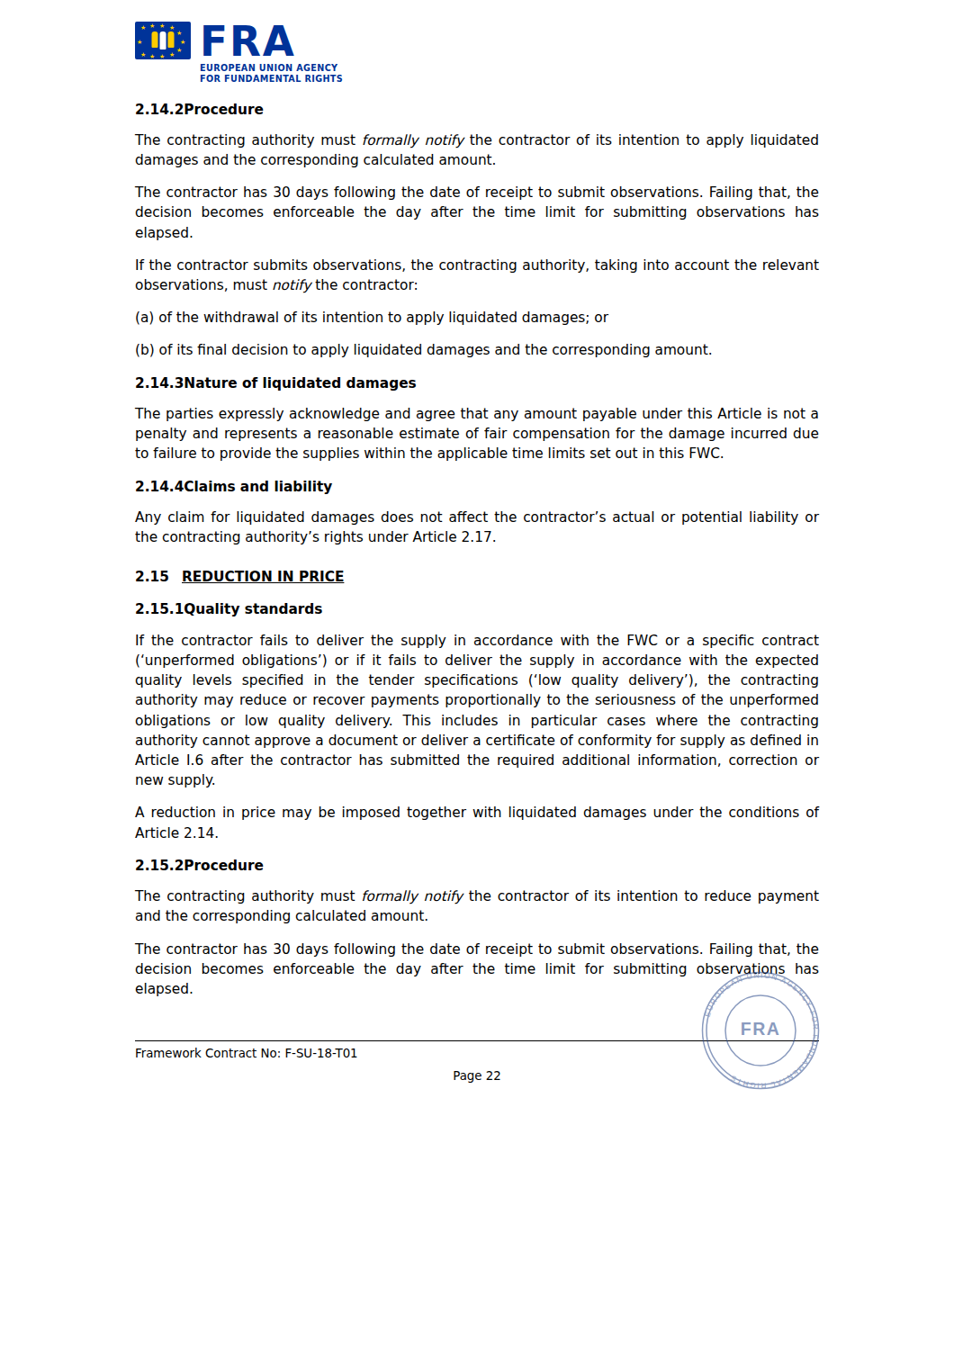★ ★ ★ ★ ★ ★ ★ ★ ★ ★ ★ ★
FRA EUROPEAN UNION AGENCY FOR FUNDAMENTAL RIGHTS
2.14.2 Procedure
The contracting authority must formally notify the contractor of its intention to apply liquidated damages and the corresponding calculated amount.
The contractor has 30 days following the date of receipt to submit observations. Failing that, the decision becomes enforceable the day after the time limit for submitting observations has elapsed.
If the contractor submits observations, the contracting authority, taking into account the relevant observations, must notify the contractor:
(a) of the withdrawal of its intention to apply liquidated damages; or
(b) of its final decision to apply liquidated damages and the corresponding amount.
2.14.3 Nature of liquidated damages
The parties expressly acknowledge and agree that any amount payable under this Article is not a penalty and represents a reasonable estimate of fair compensation for the damage incurred due to failure to provide the supplies within the applicable time limits set out in this FWC.
2.14.4 Claims and liability
Any claim for liquidated damages does not affect the contractor’s actual or potential liability or the contracting authority’s rights under Article 2.17.
2.15 REDUCTION IN PRICE
2.15.1 Quality standards
If the contractor fails to deliver the supply in accordance with the FWC or a specific contract (‘unperformed obligations’) or if it fails to deliver the supply in accordance with the expected quality levels specified in the tender specifications (‘low quality delivery’), the contracting authority may reduce or recover payments proportionally to the seriousness of the unperformed obligations or low quality delivery. This includes in particular cases where the contracting authority cannot approve a document or deliver a certificate of conformity for supply as defined in Article I.6 after the contractor has submitted the required additional information, correction or new supply.
A reduction in price may be imposed together with liquidated damages under the conditions of Article 2.14.
2.15.2 Procedure
The contracting authority must formally notify the contractor of its intention to reduce payment and the corresponding calculated amount.
The contractor has 30 days following the date of receipt to submit observations. Failing that, the decision becomes enforceable the day after the time limit for submitting observations has elapsed.
Framework Contract No: F-SU-18-T01
Page 22
EUROPEAN UNION AGENCY FOR FUNDAMENTAL RIGHTS FRA